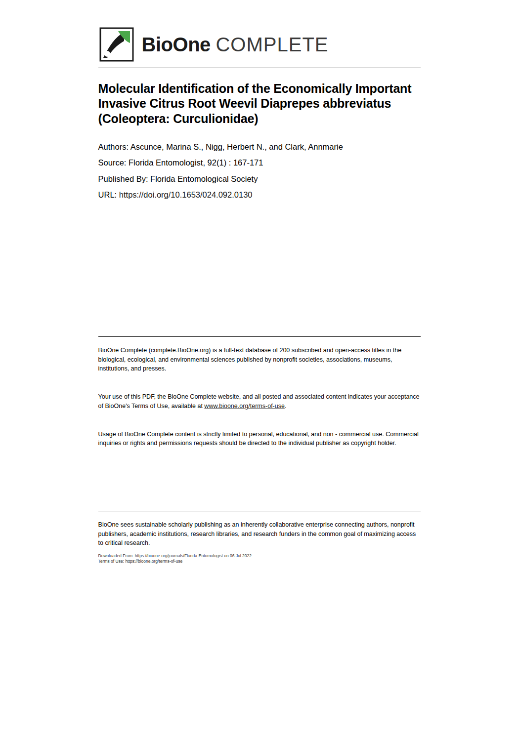Bio One COMPLETE
Molecular Identification of the Economically Important Invasive Citrus Root Weevil Diaprepes abbreviatus (Coleoptera: Curculionidae)
Authors: Ascunce, Marina S., Nigg, Herbert N., and Clark, Annmarie
Source: Florida Entomologist, 92(1) : 167-171
Published By: Florida Entomological Society
URL: https://doi.org/10.1653/024.092.0130
BioOne Complete (complete.BioOne.org) is a full-text database of 200 subscribed and open-access titles in the biological, ecological, and environmental sciences published by nonprofit societies, associations, museums, institutions, and presses.
Your use of this PDF, the BioOne Complete website, and all posted and associated content indicates your acceptance of BioOne's Terms of Use, available at www.bioone.org/terms-of-use.
Usage of BioOne Complete content is strictly limited to personal, educational, and non - commercial use. Commercial inquiries or rights and permissions requests should be directed to the individual publisher as copyright holder.
BioOne sees sustainable scholarly publishing as an inherently collaborative enterprise connecting authors, nonprofit publishers, academic institutions, research libraries, and research funders in the common goal of maximizing access to critical research.
Downloaded From: https://bioone.org/journals/Florida-Entomologist on 06 Jul 2022
Terms of Use: https://bioone.org/terms-of-use